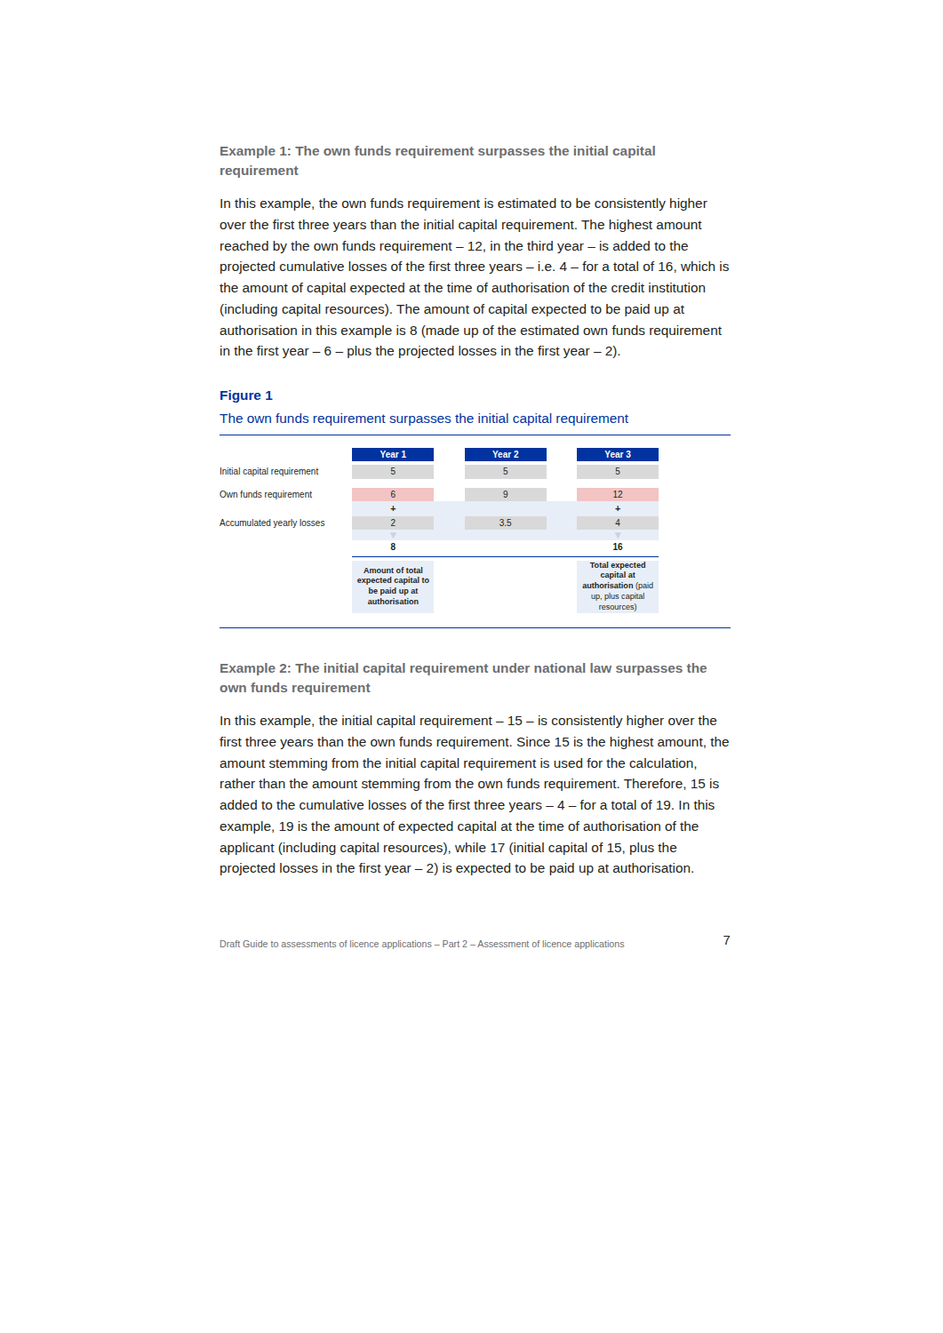Example 1: The own funds requirement surpasses the initial capital requirement
In this example, the own funds requirement is estimated to be consistently higher over the first three years than the initial capital requirement. The highest amount reached by the own funds requirement – 12, in the third year – is added to the projected cumulative losses of the first three years – i.e. 4 – for a total of 16, which is the amount of capital expected at the time of authorisation of the credit institution (including capital resources). The amount of capital expected to be paid up at authorisation in this example is 8 (made up of the estimated own funds requirement in the first year – 6 – plus the projected losses in the first year – 2).
Figure 1
The own funds requirement surpasses the initial capital requirement
| | Year 1 | | Year 2 | | Year 3 | |
| Initial capital requirement | 5 | | 5 | | 5 | |
| Own funds requirement | 6 | | 9 | | 12 | |
| | + | | | | + | |
| Accumulated yearly losses | 2 | | 3.5 | | 4 | |
| | ▼ | | | | ▼ | |
| | 8 | | | | 16 | |
| | Amount of total expected capital to be paid up at authorisation | | | | Total expected capital at authorisation (paid up, plus capital resources) | |
Example 2: The initial capital requirement under national law surpasses the own funds requirement
In this example, the initial capital requirement – 15 – is consistently higher over the first three years than the own funds requirement. Since 15 is the highest amount, the amount stemming from the initial capital requirement is used for the calculation, rather than the amount stemming from the own funds requirement. Therefore, 15 is added to the cumulative losses of the first three years – 4 – for a total of 19. In this example, 19 is the amount of expected capital at the time of authorisation of the applicant (including capital resources), while 17 (initial capital of 15, plus the projected losses in the first year – 2) is expected to be paid up at authorisation.
Draft Guide to assessments of licence applications – Part 2 – Assessment of licence applications
7